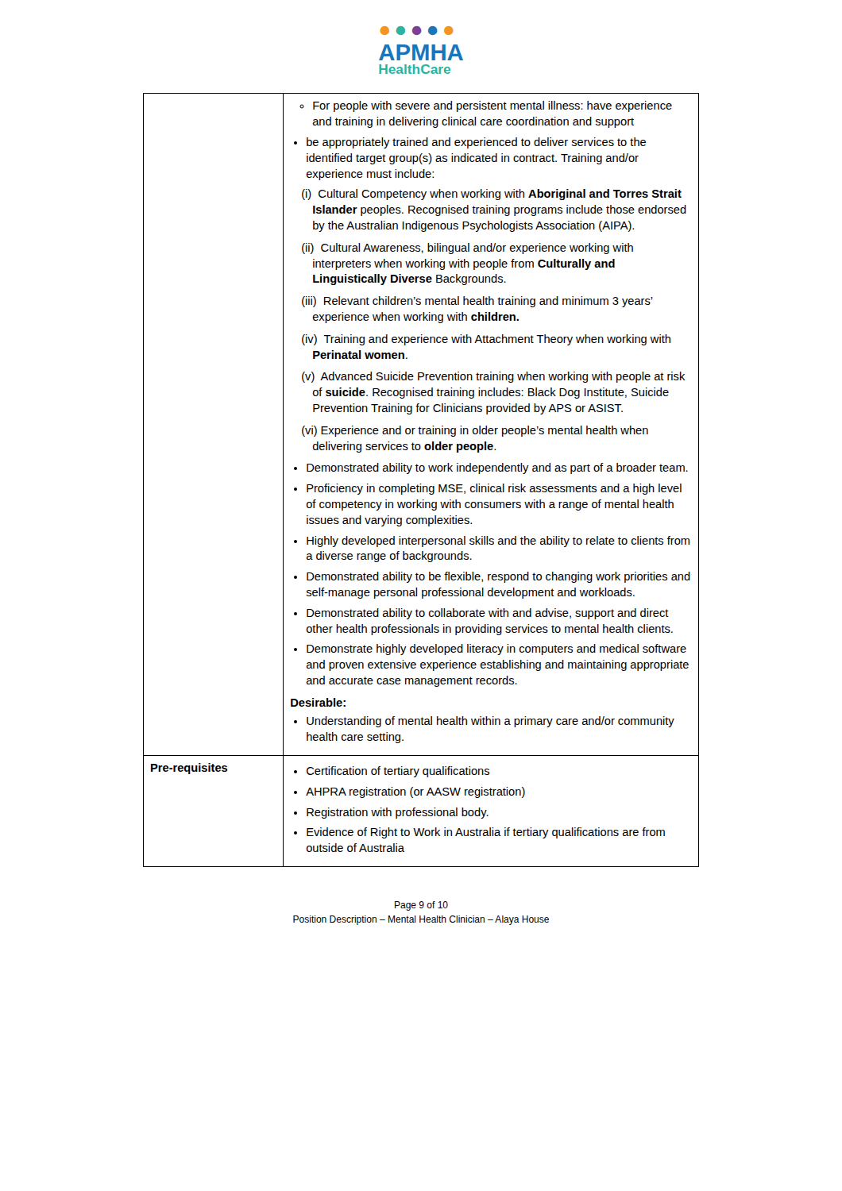●●●●●
APMHA
HealthCare
| | For people with severe and persistent mental illness: have experience and training in delivering clinical care coordination and support be appropriately trained and experienced to deliver services to the identified target group(s) as indicated in contract. Training and/or experience must include: (i) Cultural Competency when working with Aboriginal and Torres Strait Islander peoples. Recognised training programs include those endorsed by the Australian Indigenous Psychologists Association (AIPA). (ii) Cultural Awareness, bilingual and/or experience working with interpreters when working with people from Culturally and Linguistically Diverse Backgrounds. (iii) Relevant children’s mental health training and minimum 3 years’ experience when working with children. (iv) Training and experience with Attachment Theory when working with Perinatal women . (v) Advanced Suicide Prevention training when working with people at risk of suicide . Recognised training includes: Black Dog Institute, Suicide Prevention Training for Clinicians provided by APS or ASIST. (vi) Experience and or training in older people’s mental health when delivering services to older people . Demonstrated ability to work independently and as part of a broader team. Proficiency in completing MSE, clinical risk assessments and a high level of competency in working with consumers with a range of mental health issues and varying complexities. Highly developed interpersonal skills and the ability to relate to clients from a diverse range of backgrounds. Demonstrated ability to be flexible, respond to changing work priorities and self-manage personal professional development and workloads. Demonstrated ability to collaborate with and advise, support and direct other health professionals in providing services to mental health clients. Demonstrate highly developed literacy in computers and medical software and proven extensive experience establishing and maintaining appropriate and accurate case management records. Desirable: Understanding of mental health within a primary care and/or community health care setting. |
| Pre-requisites | Certification of tertiary qualifications AHPRA registration (or AASW registration) Registration with professional body. Evidence of Right to Work in Australia if tertiary qualifications are from outside of Australia |
Page 9 of 10
Position Description – Mental Health Clinician – Alaya House